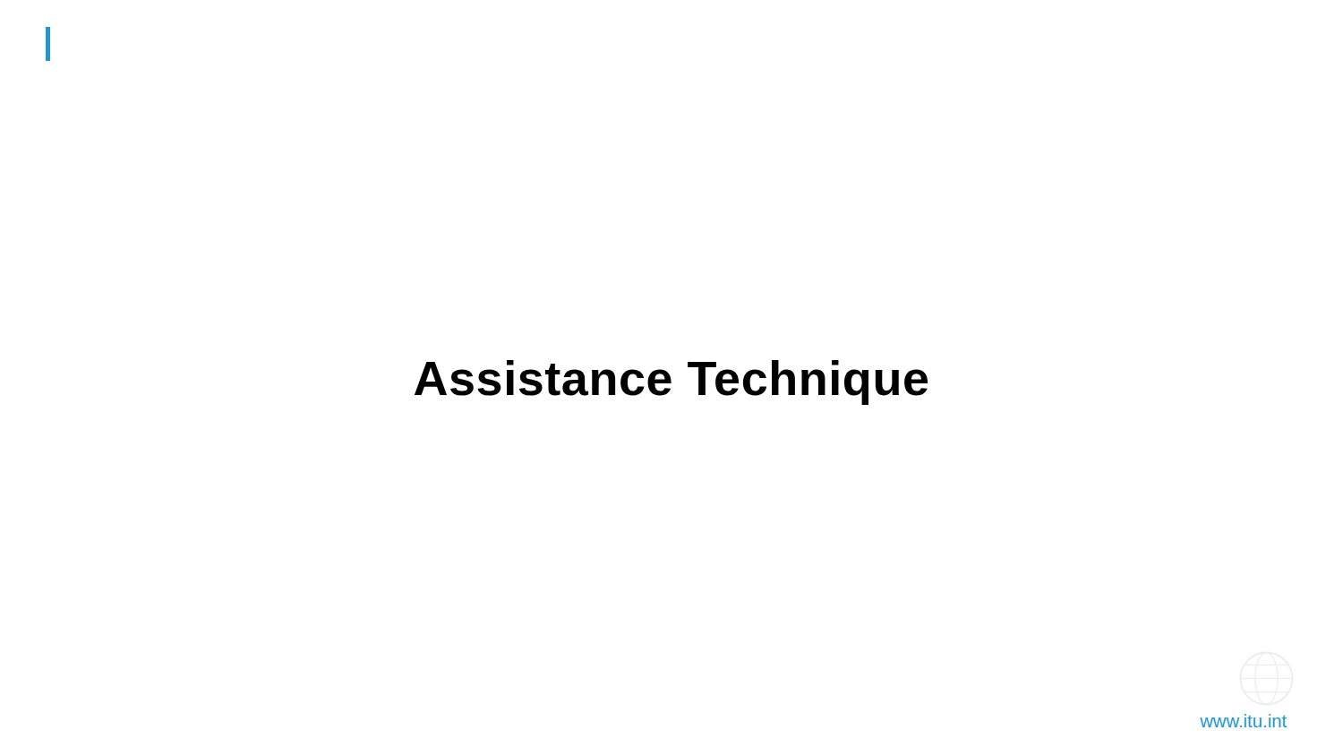Assistance Technique
www.itu.int